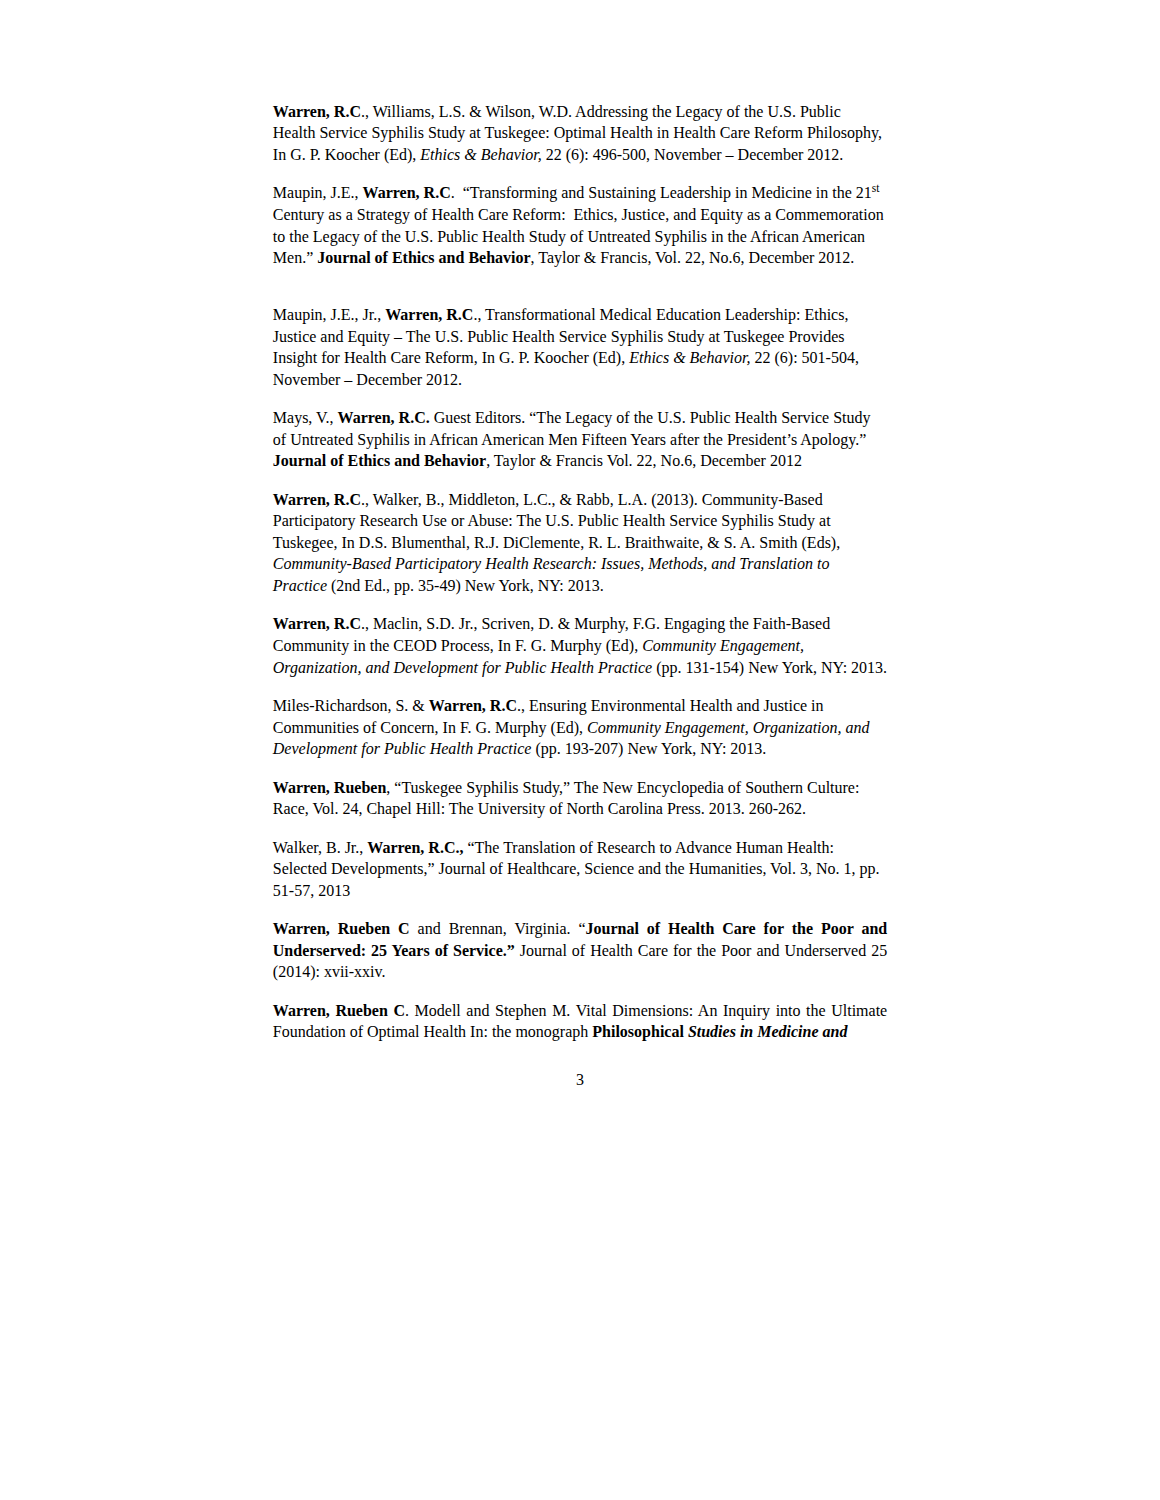Warren, R.C., Williams, L.S. & Wilson, W.D. Addressing the Legacy of the U.S. Public Health Service Syphilis Study at Tuskegee: Optimal Health in Health Care Reform Philosophy, In G. P. Koocher (Ed), Ethics & Behavior, 22 (6): 496-500, November – December 2012.
Maupin, J.E., Warren, R.C. “Transforming and Sustaining Leadership in Medicine in the 21st Century as a Strategy of Health Care Reform: Ethics, Justice, and Equity as a Commemoration to the Legacy of the U.S. Public Health Study of Untreated Syphilis in the African American Men.” Journal of Ethics and Behavior, Taylor & Francis, Vol. 22, No.6, December 2012.
Maupin, J.E., Jr., Warren, R.C., Transformational Medical Education Leadership: Ethics, Justice and Equity – The U.S. Public Health Service Syphilis Study at Tuskegee Provides Insight for Health Care Reform, In G. P. Koocher (Ed), Ethics & Behavior, 22 (6): 501-504, November – December 2012.
Mays, V., Warren, R.C. Guest Editors. “The Legacy of the U.S. Public Health Service Study of Untreated Syphilis in African American Men Fifteen Years after the President’s Apology.” Journal of Ethics and Behavior, Taylor & Francis Vol. 22, No.6, December 2012
Warren, R.C., Walker, B., Middleton, L.C., & Rabb, L.A. (2013). Community-Based Participatory Research Use or Abuse: The U.S. Public Health Service Syphilis Study at Tuskegee, In D.S. Blumenthal, R.J. DiClemente, R. L. Braithwaite, & S. A. Smith (Eds), Community-Based Participatory Health Research: Issues, Methods, and Translation to Practice (2nd Ed., pp. 35-49) New York, NY: 2013.
Warren, R.C., Maclin, S.D. Jr., Scriven, D. & Murphy, F.G. Engaging the Faith-Based Community in the CEOD Process, In F. G. Murphy (Ed), Community Engagement, Organization, and Development for Public Health Practice (pp. 131-154) New York, NY: 2013.
Miles-Richardson, S. & Warren, R.C., Ensuring Environmental Health and Justice in Communities of Concern, In F. G. Murphy (Ed), Community Engagement, Organization, and Development for Public Health Practice (pp. 193-207) New York, NY: 2013.
Warren, Rueben, “Tuskegee Syphilis Study,” The New Encyclopedia of Southern Culture: Race, Vol. 24, Chapel Hill: The University of North Carolina Press. 2013. 260-262.
Walker, B. Jr., Warren, R.C., “The Translation of Research to Advance Human Health: Selected Developments,” Journal of Healthcare, Science and the Humanities, Vol. 3, No. 1, pp. 51-57, 2013
Warren, Rueben C and Brennan, Virginia. “Journal of Health Care for the Poor and Underserved: 25 Years of Service.” Journal of Health Care for the Poor and Underserved 25 (2014): xvii-xxiv.
Warren, Rueben C. Modell and Stephen M. Vital Dimensions: An Inquiry into the Ultimate Foundation of Optimal Health In: the monograph Philosophical Studies in Medicine and
3